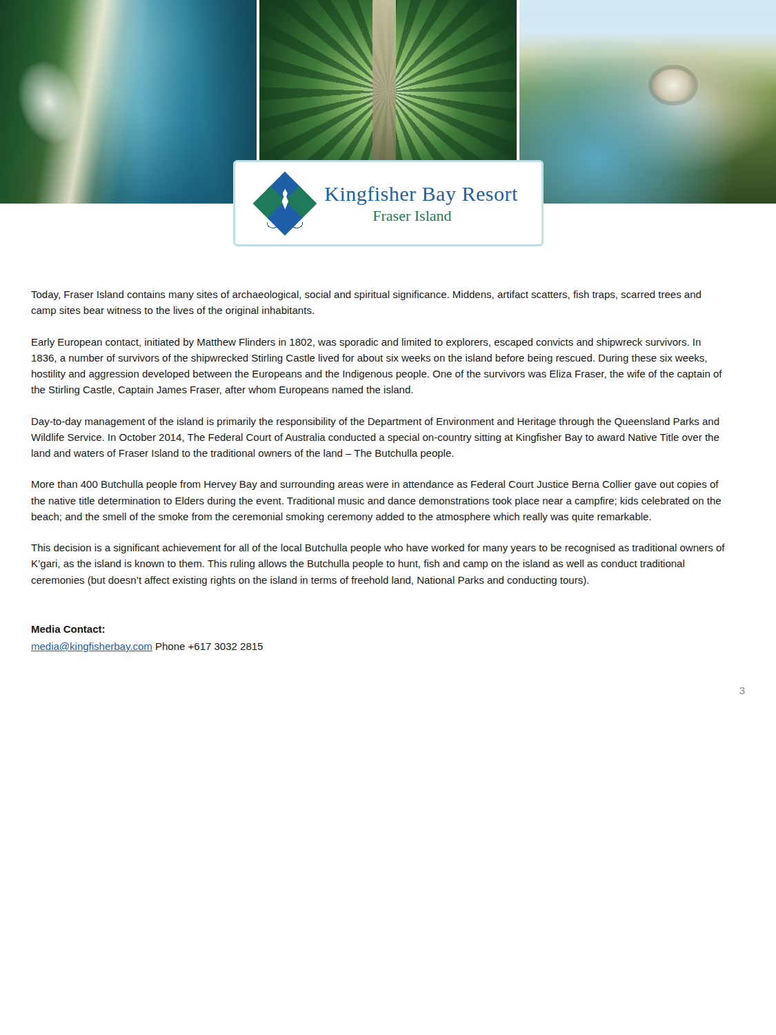Kingfisher Bay Resort
Fraser Island
Today, Fraser Island contains many sites of archaeological, social and spiritual significance. Middens, artifact scatters, fish traps, scarred trees and camp sites bear witness to the lives of the original inhabitants.
Early European contact, initiated by Matthew Flinders in 1802, was sporadic and limited to explorers, escaped convicts and shipwreck survivors. In 1836, a number of survivors of the shipwrecked Stirling Castle lived for about six weeks on the island before being rescued. During these six weeks, hostility and aggression developed between the Europeans and the Indigenous people. One of the survivors was Eliza Fraser, the wife of the captain of the Stirling Castle, Captain James Fraser, after whom Europeans named the island.
Day-to-day management of the island is primarily the responsibility of the Department of Environment and Heritage through the Queensland Parks and Wildlife Service. In October 2014, The Federal Court of Australia conducted a special on-country sitting at Kingfisher Bay to award Native Title over the land and waters of Fraser Island to the traditional owners of the land – The Butchulla people.
More than 400 Butchulla people from Hervey Bay and surrounding areas were in attendance as Federal Court Justice Berna Collier gave out copies of the native title determination to Elders during the event. Traditional music and dance demonstrations took place near a campfire; kids celebrated on the beach; and the smell of the smoke from the ceremonial smoking ceremony added to the atmosphere which really was quite remarkable.
This decision is a significant achievement for all of the local Butchulla people who have worked for many years to be recognised as traditional owners of K’gari, as the island is known to them. This ruling allows the Butchulla people to hunt, fish and camp on the island as well as conduct traditional ceremonies (but doesn’t affect existing rights on the island in terms of freehold land, National Parks and conducting tours).
Media Contact:
media@kingfisherbay.com Phone +617 3032 2815
3